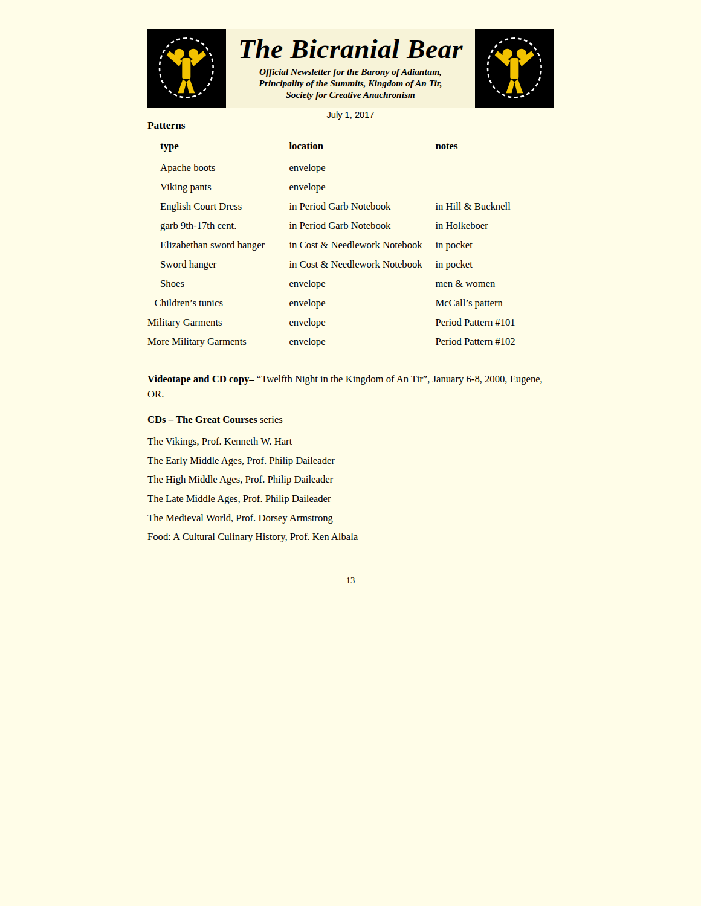The Bicranial Bear
Official Newsletter for the Barony of Adiantum,
Principality of the Summits, Kingdom of An Tir,
Society for Creative Anachronism
July 1, 2017
Patterns
| type | location | notes |
| --- | --- | --- |
| Apache boots | envelope | |
| Viking pants | envelope | |
| English Court Dress | in Period Garb Notebook | in Hill & Bucknell |
| garb 9th-17th cent. | in Period Garb Notebook | in Holkeboer |
| Elizabethan sword hanger | in Cost & Needlework Notebook | in pocket |
| Sword hanger | in Cost & Needlework Notebook | in pocket |
| Shoes | envelope | men & women |
| Children’s tunics | envelope | McCall’s pattern |
| Military Garments | envelope | Period Pattern #101 |
| More Military Garments | envelope | Period Pattern #102 |
Videotape and CD copy– “Twelfth Night in the Kingdom of An Tir”, January 6-8, 2000, Eugene, OR.
CDs – The Great Courses series
The Vikings, Prof. Kenneth W. Hart
The Early Middle Ages, Prof. Philip Daileader
The High Middle Ages, Prof. Philip Daileader
The Late Middle Ages, Prof. Philip Daileader
The Medieval World, Prof. Dorsey Armstrong
Food: A Cultural Culinary History, Prof. Ken Albala
13